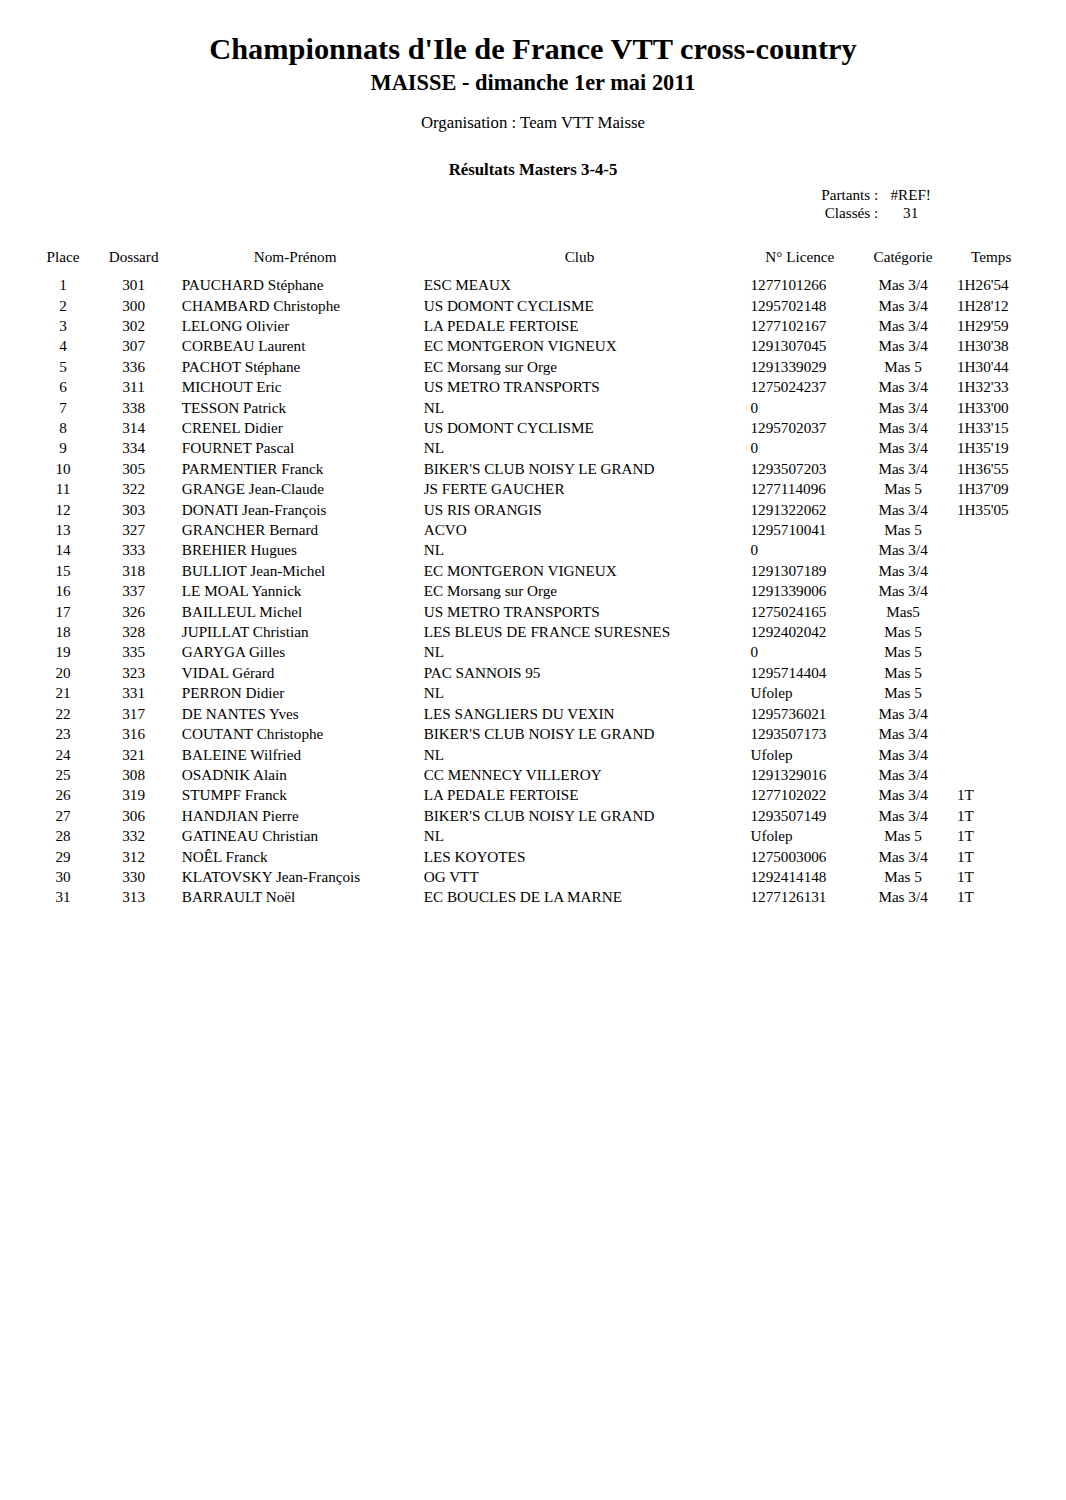Championnats d'Ile de France VTT cross-country
MAISSE - dimanche 1er mai 2011
Organisation : Team VTT Maisse
Résultats Masters 3-4-5
| Partants : | #REF! |
| Classés : | 31 |
| Place | Dossard | Nom-Prénom | Club | N° Licence | Catégorie | Temps |
| --- | --- | --- | --- | --- | --- | --- |
| 1 | 301 | PAUCHARD Stéphane | ESC MEAUX | 1277101266 | Mas 3/4 | 1H26'54 |
| 2 | 300 | CHAMBARD Christophe | US DOMONT CYCLISME | 1295702148 | Mas 3/4 | 1H28'12 |
| 3 | 302 | LELONG Olivier | LA PEDALE FERTOISE | 1277102167 | Mas 3/4 | 1H29'59 |
| 4 | 307 | CORBEAU Laurent | EC MONTGERON VIGNEUX | 1291307045 | Mas 3/4 | 1H30'38 |
| 5 | 336 | PACHOT Stéphane | EC Morsang sur Orge | 1291339029 | Mas 5 | 1H30'44 |
| 6 | 311 | MICHOUT Eric | US METRO TRANSPORTS | 1275024237 | Mas 3/4 | 1H32'33 |
| 7 | 338 | TESSON Patrick | NL | 0 | Mas 3/4 | 1H33'00 |
| 8 | 314 | CRENEL Didier | US DOMONT CYCLISME | 1295702037 | Mas 3/4 | 1H33'15 |
| 9 | 334 | FOURNET Pascal | NL | 0 | Mas 3/4 | 1H35'19 |
| 10 | 305 | PARMENTIER Franck | BIKER'S CLUB NOISY LE GRAND | 1293507203 | Mas 3/4 | 1H36'55 |
| 11 | 322 | GRANGE Jean-Claude | JS FERTE GAUCHER | 1277114096 | Mas 5 | 1H37'09 |
| 12 | 303 | DONATI Jean-François | US RIS ORANGIS | 1291322062 | Mas 3/4 | 1H35'05 |
| 13 | 327 | GRANCHER Bernard | ACVO | 1295710041 | Mas 5 | |
| 14 | 333 | BREHIER Hugues | NL | 0 | Mas 3/4 | |
| 15 | 318 | BULLIOT Jean-Michel | EC MONTGERON VIGNEUX | 1291307189 | Mas 3/4 | |
| 16 | 337 | LE MOAL Yannick | EC Morsang sur Orge | 1291339006 | Mas 3/4 | |
| 17 | 326 | BAILLEUL Michel | US METRO TRANSPORTS | 1275024165 | Mas5 | |
| 18 | 328 | JUPILLAT Christian | LES BLEUS DE FRANCE SURESNES | 1292402042 | Mas 5 | |
| 19 | 335 | GARYGA Gilles | NL | 0 | Mas 5 | |
| 20 | 323 | VIDAL Gérard | PAC SANNOIS 95 | 1295714404 | Mas 5 | |
| 21 | 331 | PERRON Didier | NL | Ufolep | Mas 5 | |
| 22 | 317 | DE NANTES Yves | LES SANGLIERS DU VEXIN | 1295736021 | Mas 3/4 | |
| 23 | 316 | COUTANT Christophe | BIKER'S CLUB NOISY LE GRAND | 1293507173 | Mas 3/4 | |
| 24 | 321 | BALEINE Wilfried | NL | Ufolep | Mas 3/4 | |
| 25 | 308 | OSADNIK Alain | CC MENNECY VILLEROY | 1291329016 | Mas 3/4 | |
| 26 | 319 | STUMPF Franck | LA PEDALE FERTOISE | 1277102022 | Mas 3/4 | 1T |
| 27 | 306 | HANDJIAN Pierre | BIKER'S CLUB NOISY LE GRAND | 1293507149 | Mas 3/4 | 1T |
| 28 | 332 | GATINEAU Christian | NL | Ufolep | Mas 5 | 1T |
| 29 | 312 | NOÊL Franck | LES KOYOTES | 1275003006 | Mas 3/4 | 1T |
| 30 | 330 | KLATOVSKY Jean-François | OG VTT | 1292414148 | Mas 5 | 1T |
| 31 | 313 | BARRAULT Noël | EC BOUCLES DE LA MARNE | 1277126131 | Mas 3/4 | 1T |